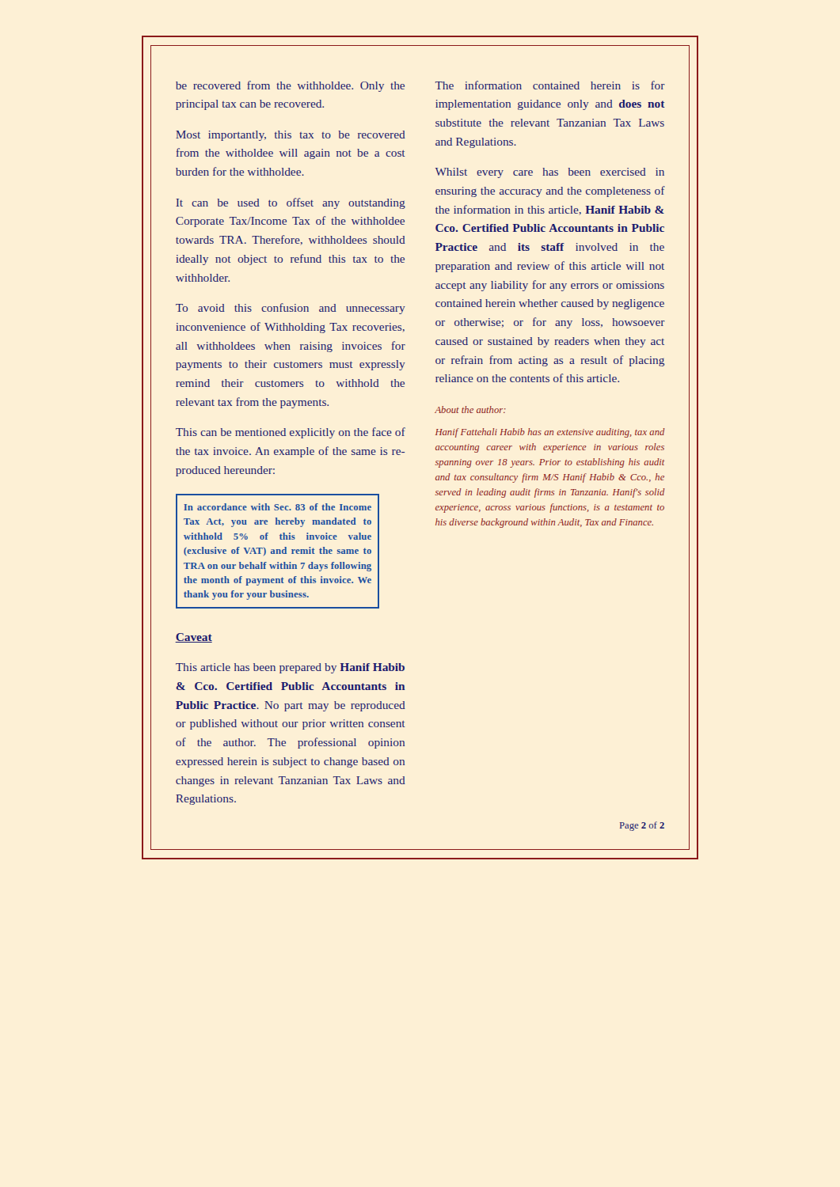be recovered from the withholdee. Only the principal tax can be recovered.
Most importantly, this tax to be recovered from the witholdee will again not be a cost burden for the withholdee.
It can be used to offset any outstanding Corporate Tax/Income Tax of the withholdee towards TRA. Therefore, withholdees should ideally not object to refund this tax to the withholder.
To avoid this confusion and unnecessary inconvenience of Withholding Tax recoveries, all withholdees when raising invoices for payments to their customers must expressly remind their customers to withhold the relevant tax from the payments.
This can be mentioned explicitly on the face of the tax invoice. An example of the same is re-produced hereunder:
In accordance with Sec. 83 of the Income Tax Act, you are hereby mandated to withhold 5% of this invoice value (exclusive of VAT) and remit the same to TRA on our behalf within 7 days following the month of payment of this invoice. We thank you for your business.
Caveat
This article has been prepared by Hanif Habib & Cco. Certified Public Accountants in Public Practice. No part may be reproduced or published without our prior written consent of the author. The professional opinion expressed herein is subject to change based on changes in relevant Tanzanian Tax Laws and Regulations.
The information contained herein is for implementation guidance only and does not substitute the relevant Tanzanian Tax Laws and Regulations.
Whilst every care has been exercised in ensuring the accuracy and the completeness of the information in this article, Hanif Habib & Cco. Certified Public Accountants in Public Practice and its staff involved in the preparation and review of this article will not accept any liability for any errors or omissions contained herein whether caused by negligence or otherwise; or for any loss, howsoever caused or sustained by readers when they act or refrain from acting as a result of placing reliance on the contents of this article.
About the author:
Hanif Fattehali Habib has an extensive auditing, tax and accounting career with experience in various roles spanning over 18 years. Prior to establishing his audit and tax consultancy firm M/S Hanif Habib & Cco., he served in leading audit firms in Tanzania. Hanif's solid experience, across various functions, is a testament to his diverse background within Audit, Tax and Finance.
Page 2 of 2